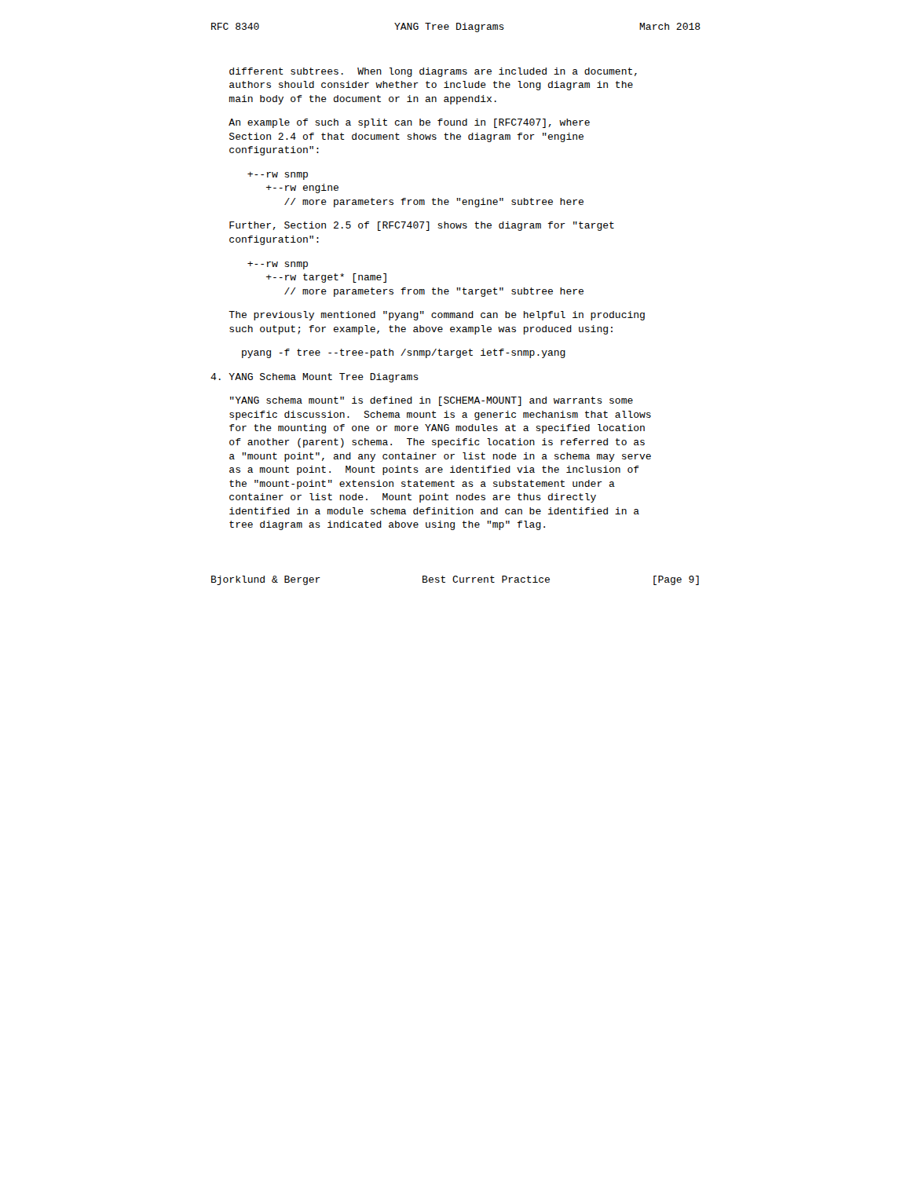RFC 8340 YANG Tree Diagrams March 2018
different subtrees. When long diagrams are included in a document, authors should consider whether to include the long diagram in the main body of the document or in an appendix.
An example of such a split can be found in [RFC7407], where Section 2.4 of that document shows the diagram for "engine configuration":
   +--rw snmp
      +--rw engine
         // more parameters from the "engine" subtree here
Further, Section 2.5 of [RFC7407] shows the diagram for "target configuration":
   +--rw snmp
      +--rw target* [name]
         // more parameters from the "target" subtree here
The previously mentioned "pyang" command can be helpful in producing such output; for example, the above example was produced using:
pyang -f tree --tree-path /snmp/target ietf-snmp.yang
4. YANG Schema Mount Tree Diagrams
"YANG schema mount" is defined in [SCHEMA-MOUNT] and warrants some specific discussion. Schema mount is a generic mechanism that allows for the mounting of one or more YANG modules at a specified location of another (parent) schema. The specific location is referred to as a "mount point", and any container or list node in a schema may serve as a mount point. Mount points are identified via the inclusion of the "mount-point" extension statement as a substatement under a container or list node. Mount point nodes are thus directly identified in a module schema definition and can be identified in a tree diagram as indicated above using the "mp" flag.
Bjorklund & Berger Best Current Practice [Page 9]